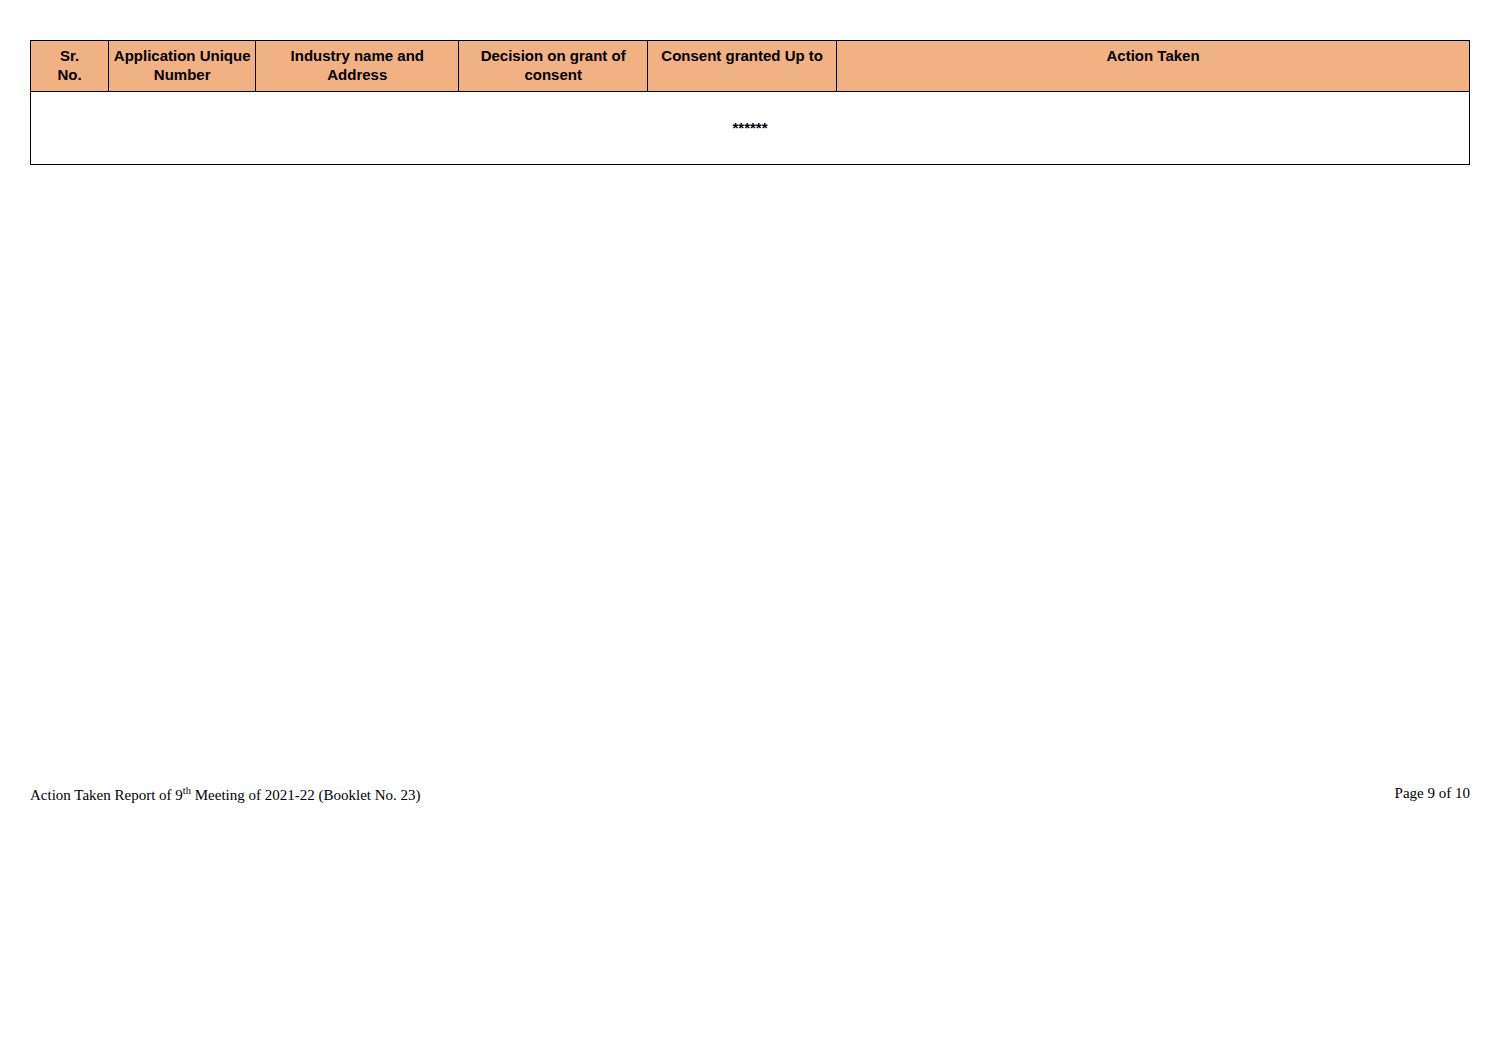| Sr. No. | Application Unique Number | Industry name and Address | Decision on grant of consent | Consent granted Up to | Action Taken |
| --- | --- | --- | --- | --- | --- |
| ****** |
Action Taken Report of 9th Meeting of 2021-22 (Booklet No. 23)
Page 9 of 10